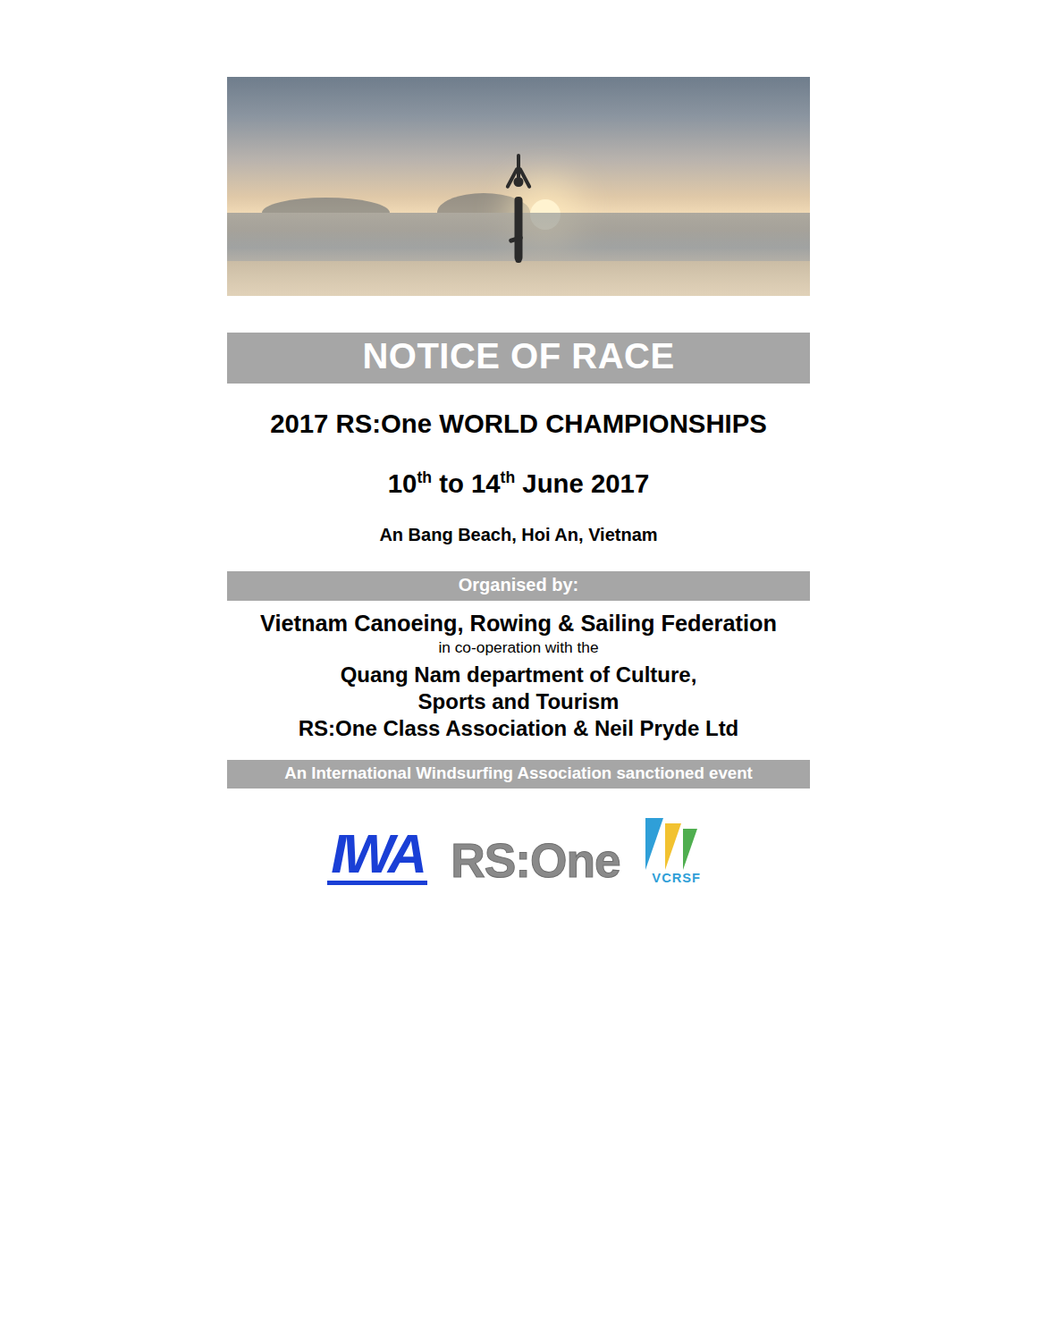NOTICE OF RACE
2017 RS:One WORLD CHAMPIONSHIPS
10th to 14th June 2017
An Bang Beach, Hoi An, Vietnam
Organised by:
Vietnam Canoeing, Rowing & Sailing Federation
in co-operation with the
Quang Nam department of Culture,
Sports and Tourism
RS:One Class Association & Neil Pryde Ltd
An International Windsurfing Association sanctioned event
IWA
RS:One
VCRSF